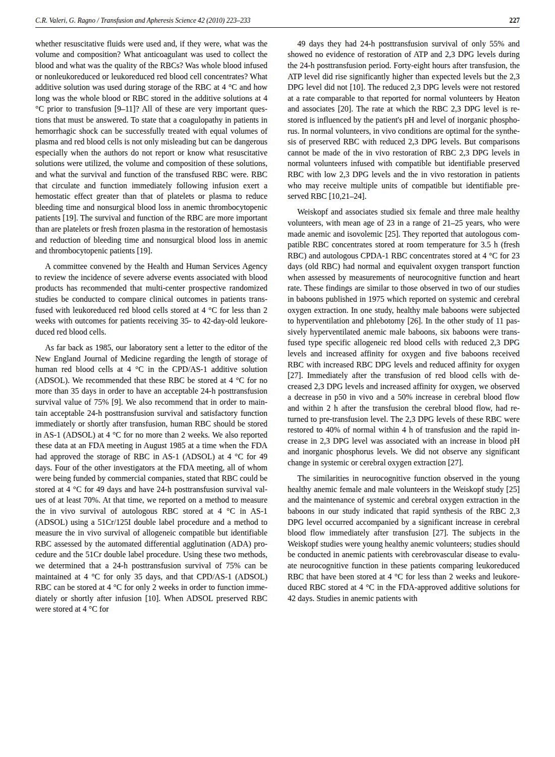C.R. Valeri, G. Ragno / Transfusion and Apheresis Science 42 (2010) 223–233 227
whether resuscitative fluids were used and, if they were, what was the volume and composition? What anticoagulant was used to collect the blood and what was the quality of the RBCs? Was whole blood infused or nonleukoreduced or leukoreduced red blood cell concentrates? What additive solution was used during storage of the RBC at 4 °C and how long was the whole blood or RBC stored in the additive solutions at 4 °C prior to transfusion [9–11]? All of these are very important questions that must be answered. To state that a coagulopathy in patients in hemorrhagic shock can be successfully treated with equal volumes of plasma and red blood cells is not only misleading but can be dangerous especially when the authors do not report or know what resuscitative solutions were utilized, the volume and composition of these solutions, and what the survival and function of the transfused RBC were. RBC that circulate and function immediately following infusion exert a hemostatic effect greater than that of platelets or plasma to reduce bleeding time and nonsurgical blood loss in anemic thrombocytopenic patients [19]. The survival and function of the RBC are more important than are platelets or fresh frozen plasma in the restoration of hemostasis and reduction of bleeding time and nonsurgical blood loss in anemic and thrombocytopenic patients [19].
A committee convened by the Health and Human Services Agency to review the incidence of severe adverse events associated with blood products has recommended that multi-center prospective randomized studies be conducted to compare clinical outcomes in patients transfused with leukoreduced red blood cells stored at 4 °C for less than 2 weeks with outcomes for patients receiving 35- to 42-day-old leukoreduced red blood cells.
As far back as 1985, our laboratory sent a letter to the editor of the New England Journal of Medicine regarding the length of storage of human red blood cells at 4 °C in the CPD/AS-1 additive solution (ADSOL). We recommended that these RBC be stored at 4 °C for no more than 35 days in order to have an acceptable 24-h posttransfusion survival value of 75% [9]. We also recommend that in order to maintain acceptable 24-h posttransfusion survival and satisfactory function immediately or shortly after transfusion, human RBC should be stored in AS-1 (ADSOL) at 4 °C for no more than 2 weeks. We also reported these data at an FDA meeting in August 1985 at a time when the FDA had approved the storage of RBC in AS-1 (ADSOL) at 4 °C for 49 days. Four of the other investigators at the FDA meeting, all of whom were being funded by commercial companies, stated that RBC could be stored at 4 °C for 49 days and have 24-h posttransfusion survival values of at least 70%. At that time, we reported on a method to measure the in vivo survival of autologous RBC stored at 4 °C in AS-1 (ADSOL) using a 51Cr/125I double label procedure and a method to measure the in vivo survival of allogeneic compatible but identifiable RBC assessed by the automated differential agglutination (ADA) procedure and the 51Cr double label procedure. Using these two methods, we determined that a 24-h posttransfusion survival of 75% can be maintained at 4 °C for only 35 days, and that CPD/AS-1 (ADSOL) RBC can be stored at 4 °C for only 2 weeks in order to function immediately or shortly after infusion [10]. When ADSOL preserved RBC were stored at 4 °C for
49 days they had 24-h posttransfusion survival of only 55% and showed no evidence of restoration of ATP and 2,3 DPG levels during the 24-h posttransfusion period. Forty-eight hours after transfusion, the ATP level did rise significantly higher than expected levels but the 2,3 DPG level did not [10]. The reduced 2,3 DPG levels were not restored at a rate comparable to that reported for normal volunteers by Heaton and associates [20]. The rate at which the RBC 2,3 DPG level is restored is influenced by the patient's pH and level of inorganic phosphorus. In normal volunteers, in vivo conditions are optimal for the synthesis of preserved RBC with reduced 2,3 DPG levels. But comparisons cannot be made of the in vivo restoration of RBC 2,3 DPG levels in normal volunteers infused with compatible but identifiable preserved RBC with low 2,3 DPG levels and the in vivo restoration in patients who may receive multiple units of compatible but identifiable preserved RBC [10,21–24].
Weiskopf and associates studied six female and three male healthy volunteers, with mean age of 23 in a range of 21–25 years, who were made anemic and isovolemic [25]. They reported that autologous compatible RBC concentrates stored at room temperature for 3.5 h (fresh RBC) and autologous CPDA-1 RBC concentrates stored at 4 °C for 23 days (old RBC) had normal and equivalent oxygen transport function when assessed by measurements of neurocognitive function and heart rate. These findings are similar to those observed in two of our studies in baboons published in 1975 which reported on systemic and cerebral oxygen extraction. In one study, healthy male baboons were subjected to hyperventilation and phlebotomy [26]. In the other study of 11 passively hyperventilated anemic male baboons, six baboons were transfused type specific allogeneic red blood cells with reduced 2,3 DPG levels and increased affinity for oxygen and five baboons received RBC with increased RBC DPG levels and reduced affinity for oxygen [27]. Immediately after the transfusion of red blood cells with decreased 2,3 DPG levels and increased affinity for oxygen, we observed a decrease in p50 in vivo and a 50% increase in cerebral blood flow and within 2 h after the transfusion the cerebral blood flow, had returned to pre-transfusion level. The 2,3 DPG levels of these RBC were restored to 40% of normal within 4 h of transfusion and the rapid increase in 2,3 DPG level was associated with an increase in blood pH and inorganic phosphorus levels. We did not observe any significant change in systemic or cerebral oxygen extraction [27].
The similarities in neurocognitive function observed in the young healthy anemic female and male volunteers in the Weiskopf study [25] and the maintenance of systemic and cerebral oxygen extraction in the baboons in our study indicated that rapid synthesis of the RBC 2,3 DPG level occurred accompanied by a significant increase in cerebral blood flow immediately after transfusion [27]. The subjects in the Weiskopf studies were young healthy anemic volunteers; studies should be conducted in anemic patients with cerebrovascular disease to evaluate neurocognitive function in these patients comparing leukoreduced RBC that have been stored at 4 °C for less than 2 weeks and leukoreduced RBC stored at 4 °C in the FDA-approved additive solutions for 42 days. Studies in anemic patients with